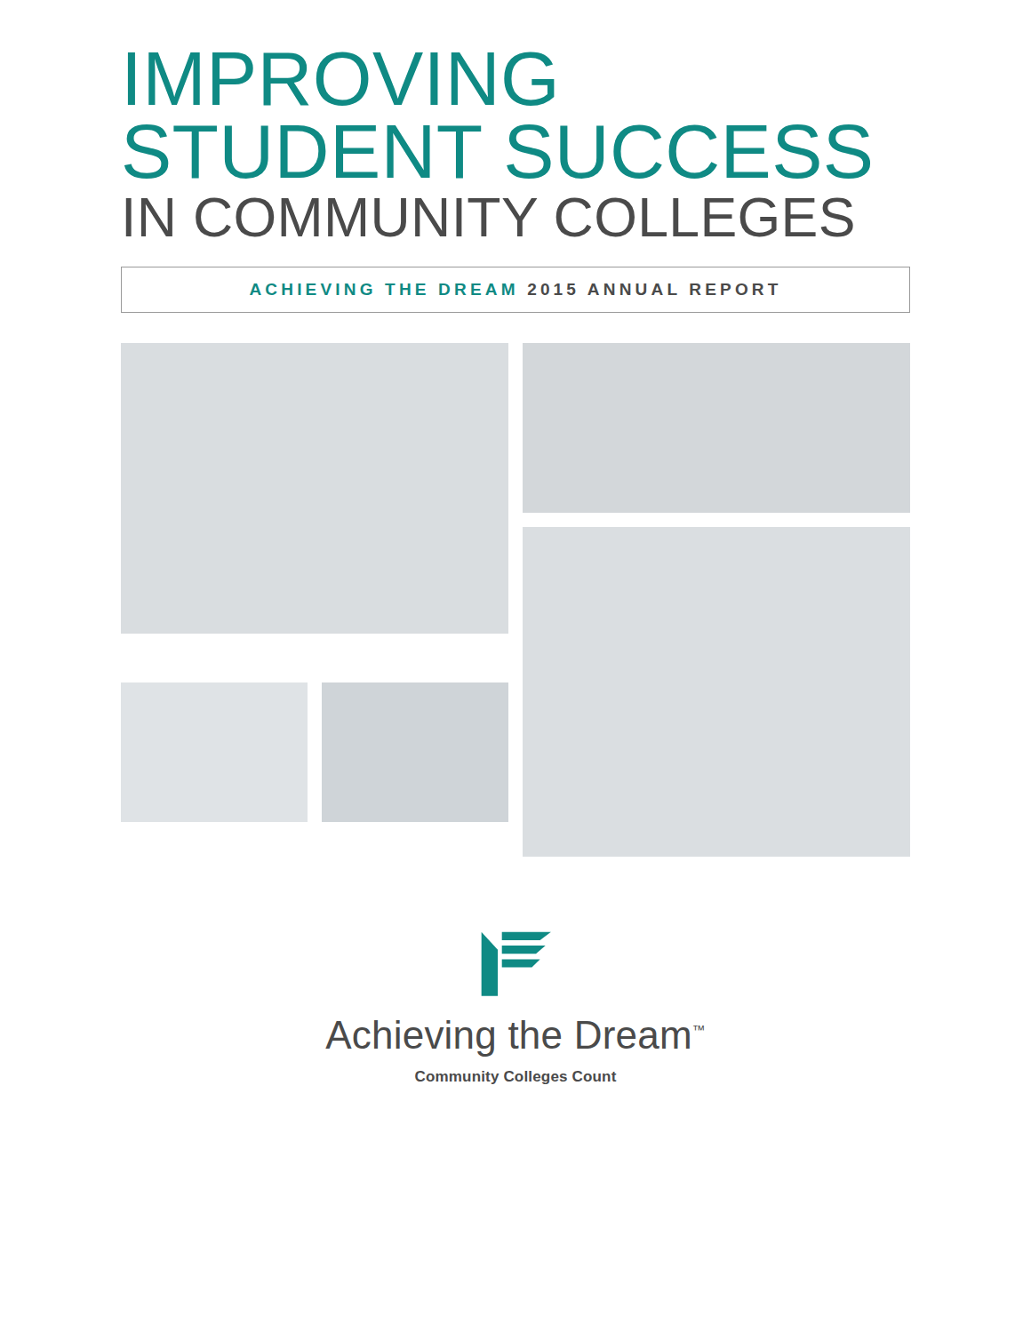Improving Student Success in Community Colleges
Achieving the Dream 2015 Annual Report
Achieving the Dream™
Community Colleges Count